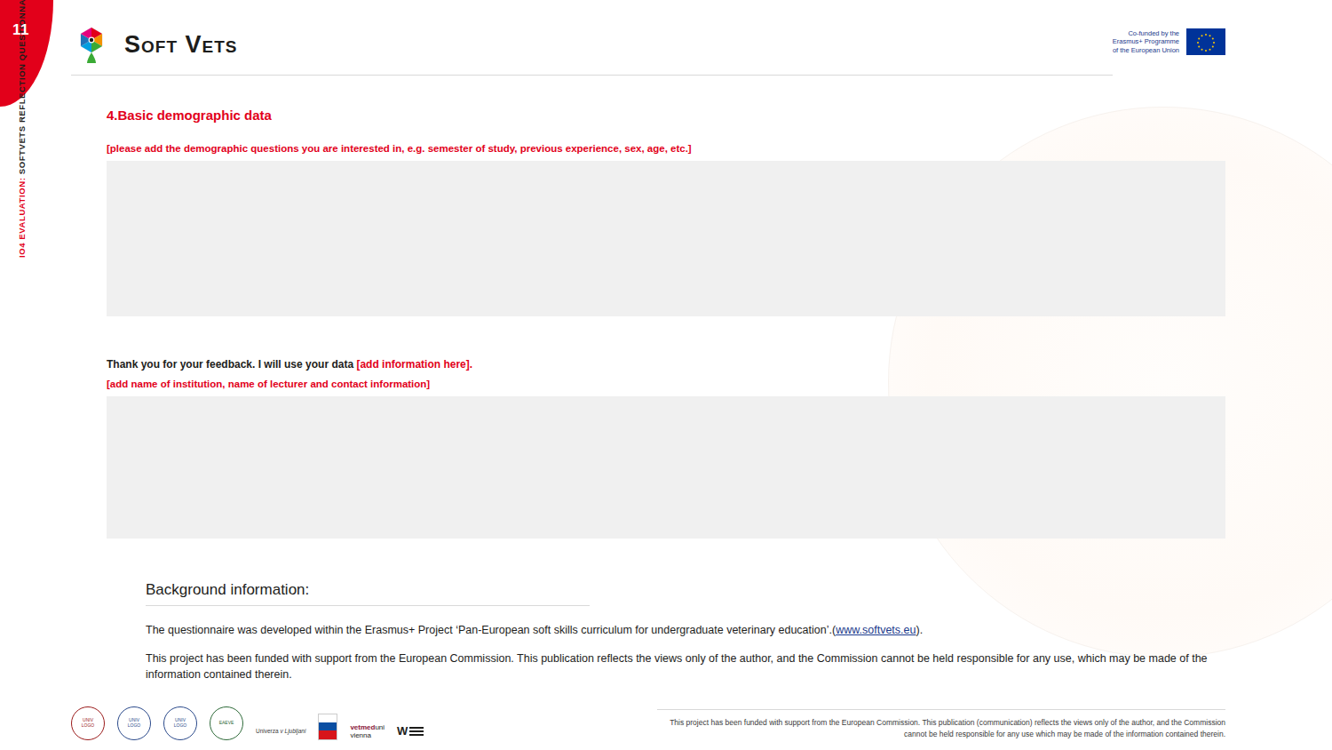11
IO4 EVALUATION: SOFTVETS REFLECTION QUESTIONNAIRE FOR TRAINERS
SOFT VETS
Co-funded by the
Erasmus+ Programme
of the European Union
4.Basic demographic data
[please add the demographic questions you are interested in, e.g. semester of study, previous experience, sex, age, etc.]
Thank you for your feedback. I will use your data [add information here].
[add name of institution, name of lecturer and contact information]
Background information:
The questionnaire was developed within the Erasmus+ Project ‘Pan-European soft skills curriculum for undergraduate veterinary education’.(www.softvets.eu).
This project has been funded with support from the European Commission. This publication reflects the views only of the author, and the Commission cannot be held responsible for any use, which may be made of the information contained therein.
UNIV
LOGO
UNIV
LOGO
UNIV
LOGO
EAEVE
Univerza v Ljubljani
vetmeduni
vienna
W
This project has been funded with support from the European Commission. This publication (communication) reflects the views only of the author, and the Commission cannot be held responsible for any use which may be made of the information contained therein.